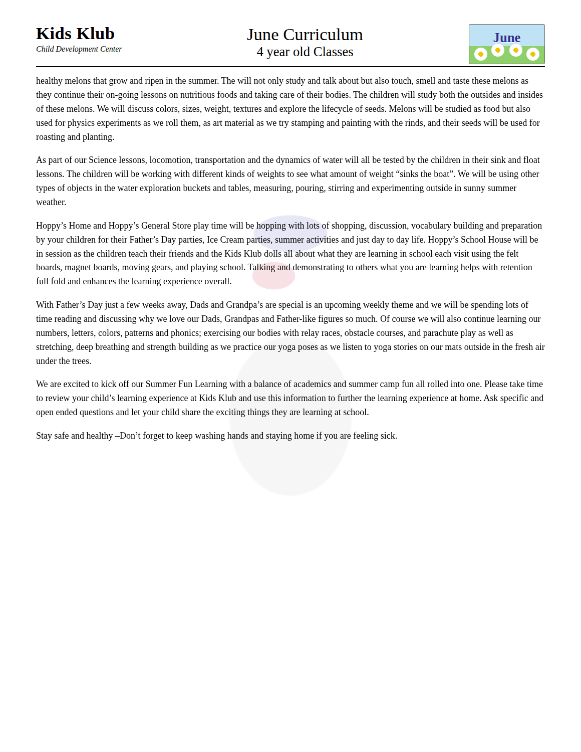Kids Klub
Child Development Center
June Curriculum
4 year old Classes
June
healthy melons that grow and ripen in the summer. The will not only study and talk about but also touch, smell and taste these melons as they continue their on-going lessons on nutritious foods and taking care of their bodies. The children will study both the outsides and insides of these melons. We will discuss colors, sizes, weight, textures and explore the lifecycle of seeds. Melons will be studied as food but also used for physics experiments as we roll them, as art material as we try stamping and painting with the rinds, and their seeds will be used for roasting and planting.
As part of our Science lessons, locomotion, transportation and the dynamics of water will all be tested by the children in their sink and float lessons. The children will be working with different kinds of weights to see what amount of weight “sinks the boat”. We will be using other types of objects in the water exploration buckets and tables, measuring, pouring, stirring and experimenting outside in sunny summer weather.
Hoppy’s Home and Hoppy’s General Store play time will be hopping with lots of shopping, discussion, vocabulary building and preparation by your children for their Father’s Day parties, Ice Cream parties, summer activities and just day to day life. Hoppy’s School House will be in session as the children teach their friends and the Kids Klub dolls all about what they are learning in school each visit using the felt boards, magnet boards, moving gears, and playing school. Talking and demonstrating to others what you are learning helps with retention full fold and enhances the learning experience overall.
With Father’s Day just a few weeks away, Dads and Grandpa’s are special is an upcoming weekly theme and we will be spending lots of time reading and discussing why we love our Dads, Grandpas and Father-like figures so much. Of course we will also continue learning our numbers, letters, colors, patterns and phonics; exercising our bodies with relay races, obstacle courses, and parachute play as well as stretching, deep breathing and strength building as we practice our yoga poses as we listen to yoga stories on our mats outside in the fresh air under the trees.
We are excited to kick off our Summer Fun Learning with a balance of academics and summer camp fun all rolled into one. Please take time to review your child’s learning experience at Kids Klub and use this information to further the learning experience at home. Ask specific and open ended questions and let your child share the exciting things they are learning at school.
Stay safe and healthy –Don’t forget to keep washing hands and staying home if you are feeling sick.